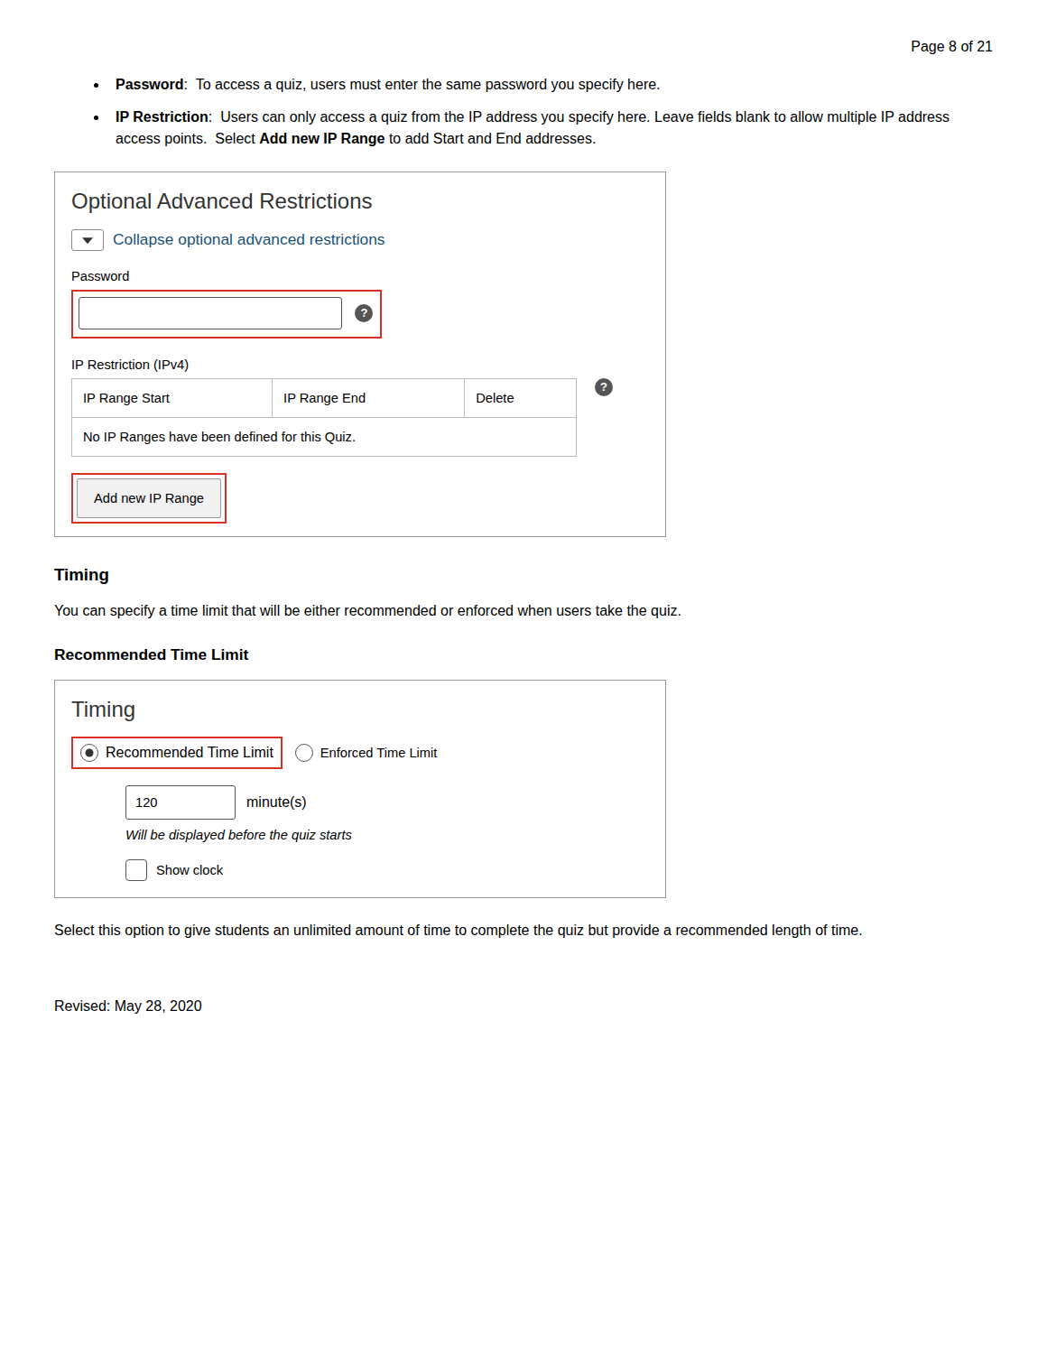Page 8 of 21
Password: To access a quiz, users must enter the same password you specify here.
IP Restriction: Users can only access a quiz from the IP address you specify here. Leave fields blank to allow multiple IP address access points. Select Add new IP Range to add Start and End addresses.
Optional Advanced Restrictions
Collapse optional advanced restrictions
Password
?
IP Restriction (IPv4)
| IP Range Start | IP Range End | Delete |
| --- | --- | --- |
| No IP Ranges have been defined for this Quiz. |
?
Add new IP Range
Timing
You can specify a time limit that will be either recommended or enforced when users take the quiz.
Recommended Time Limit
Timing
Recommended Time Limit Enforced Time Limit
120 minute(s)
Will be displayed before the quiz starts
Show clock
Select this option to give students an unlimited amount of time to complete the quiz but provide a recommended length of time.
Revised: May 28, 2020